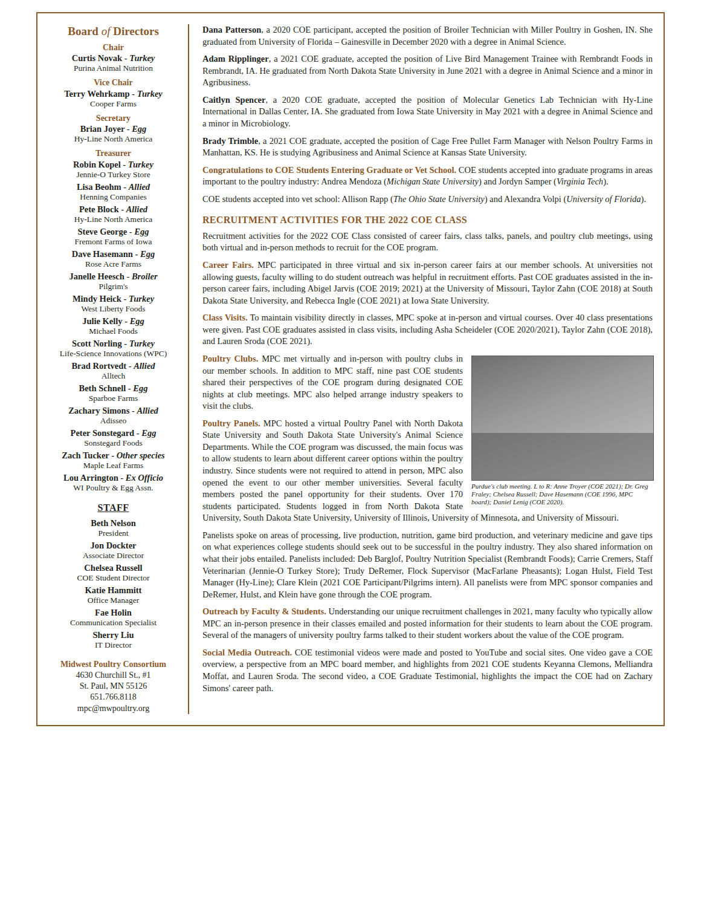Board of Directors
Chair
Curtis Novak - Turkey
Purina Animal Nutrition
Vice Chair
Terry Wehrkamp - Turkey
Cooper Farms
Secretary
Brian Joyer - Egg
Hy-Line North America
Treasurer
Robin Kopel - Turkey
Jennie-O Turkey Store
Lisa Beohm - Allied
Henning Companies
Pete Block - Allied
Hy-Line North America
Steve George - Egg
Fremont Farms of Iowa
Dave Hasemann - Egg
Rose Acre Farms
Janelle Heesch - Broiler
Pilgrim's
Mindy Heick - Turkey
West Liberty Foods
Julie Kelly - Egg
Michael Foods
Scott Norling - Turkey
Life-Science Innovations (WPC)
Brad Rortvedt - Allied
Alltech
Beth Schnell - Egg
Sparboe Farms
Zachary Simons - Allied
Adisseo
Peter Sonstegard - Egg
Sonstegard Foods
Zach Tucker - Other species
Maple Leaf Farms
Lou Arrington - Ex Officio
WI Poultry & Egg Assn.
STAFF
Beth Nelson
President
Jon Dockter
Associate Director
Chelsea Russell
COE Student Director
Katie Hammitt
Office Manager
Fae Holin
Communication Specialist
Sherry Liu
IT Director
Midwest Poultry Consortium
4630 Churchill St., #1
St. Paul, MN 55126
651.766.8118
mpc@mwpoultry.org
Dana Patterson, a 2020 COE participant, accepted the position of Broiler Technician with Miller Poultry in Goshen, IN. She graduated from University of Florida – Gainesville in December 2020 with a degree in Animal Science.
Adam Ripplinger, a 2021 COE graduate, accepted the position of Live Bird Management Trainee with Rembrandt Foods in Rembrandt, IA. He graduated from North Dakota State University in June 2021 with a degree in Animal Science and a minor in Agribusiness.
Caitlyn Spencer, a 2020 COE graduate, accepted the position of Molecular Genetics Lab Technician with Hy-Line International in Dallas Center, IA. She graduated from Iowa State University in May 2021 with a degree in Animal Science and a minor in Microbiology.
Brady Trimble, a 2021 COE graduate, accepted the position of Cage Free Pullet Farm Manager with Nelson Poultry Farms in Manhattan, KS. He is studying Agribusiness and Animal Science at Kansas State University.
Congratulations to COE Students Entering Graduate or Vet School. COE students accepted into graduate programs in areas important to the poultry industry: Andrea Mendoza (Michigan State University) and Jordyn Samper (Virginia Tech).
COE students accepted into vet school: Allison Rapp (The Ohio State University) and Alexandra Volpi (University of Florida).
Recruitment Activities for the 2022 COE Class
Recruitment activities for the 2022 COE Class consisted of career fairs, class talks, panels, and poultry club meetings, using both virtual and in-person methods to recruit for the COE program.
Career Fairs. MPC participated in three virtual and six in-person career fairs at our member schools. At universities not allowing guests, faculty willing to do student outreach was helpful in recruitment efforts. Past COE graduates assisted in the in-person career fairs, including Abigel Jarvis (COE 2019; 2021) at the University of Missouri, Taylor Zahn (COE 2018) at South Dakota State University, and Rebecca Ingle (COE 2021) at Iowa State University.
Class Visits. To maintain visibility directly in classes, MPC spoke at in-person and virtual courses. Over 40 class presentations were given. Past COE graduates assisted in class visits, including Asha Scheideler (COE 2020/2021), Taylor Zahn (COE 2018), and Lauren Sroda (COE 2021).
Purdue's club meeting. L to R: Anne Troyer (COE 2021); Dr. Greg Fraley; Chelsea Russell; Dave Hasemann (COE 1996, MPC board); Daniel Lenig (COE 2020).
Poultry Clubs. MPC met virtually and in-person with poultry clubs in our member schools. In addition to MPC staff, nine past COE students shared their perspectives of the COE program during designated COE nights at club meetings. MPC also helped arrange industry speakers to visit the clubs.
Poultry Panels. MPC hosted a virtual Poultry Panel with North Dakota State University and South Dakota State University's Animal Science Departments. While the COE program was discussed, the main focus was to allow students to learn about different career options within the poultry industry. Since students were not required to attend in person, MPC also opened the event to our other member universities. Several faculty members posted the panel opportunity for their students. Over 170 students participated. Students logged in from North Dakota State University, South Dakota State University, University of Illinois, University of Minnesota, and University of Missouri.
Panelists spoke on areas of processing, live production, nutrition, game bird production, and veterinary medicine and gave tips on what experiences college students should seek out to be successful in the poultry industry. They also shared information on what their jobs entailed. Panelists included: Deb Barglof, Poultry Nutrition Specialist (Rembrandt Foods); Carrie Cremers, Staff Veterinarian (Jennie-O Turkey Store); Trudy DeRemer, Flock Supervisor (MacFarlane Pheasants); Logan Hulst, Field Test Manager (Hy-Line); Clare Klein (2021 COE Participant/Pilgrims intern). All panelists were from MPC sponsor companies and DeRemer, Hulst, and Klein have gone through the COE program.
Outreach by Faculty & Students. Understanding our unique recruitment challenges in 2021, many faculty who typically allow MPC an in-person presence in their classes emailed and posted information for their students to learn about the COE program. Several of the managers of university poultry farms talked to their student workers about the value of the COE program.
Social Media Outreach. COE testimonial videos were made and posted to YouTube and social sites. One video gave a COE overview, a perspective from an MPC board member, and highlights from 2021 COE students Keyanna Clemons, Melliandra Moffat, and Lauren Sroda. The second video, a COE Graduate Testimonial, highlights the impact the COE had on Zachary Simons' career path.